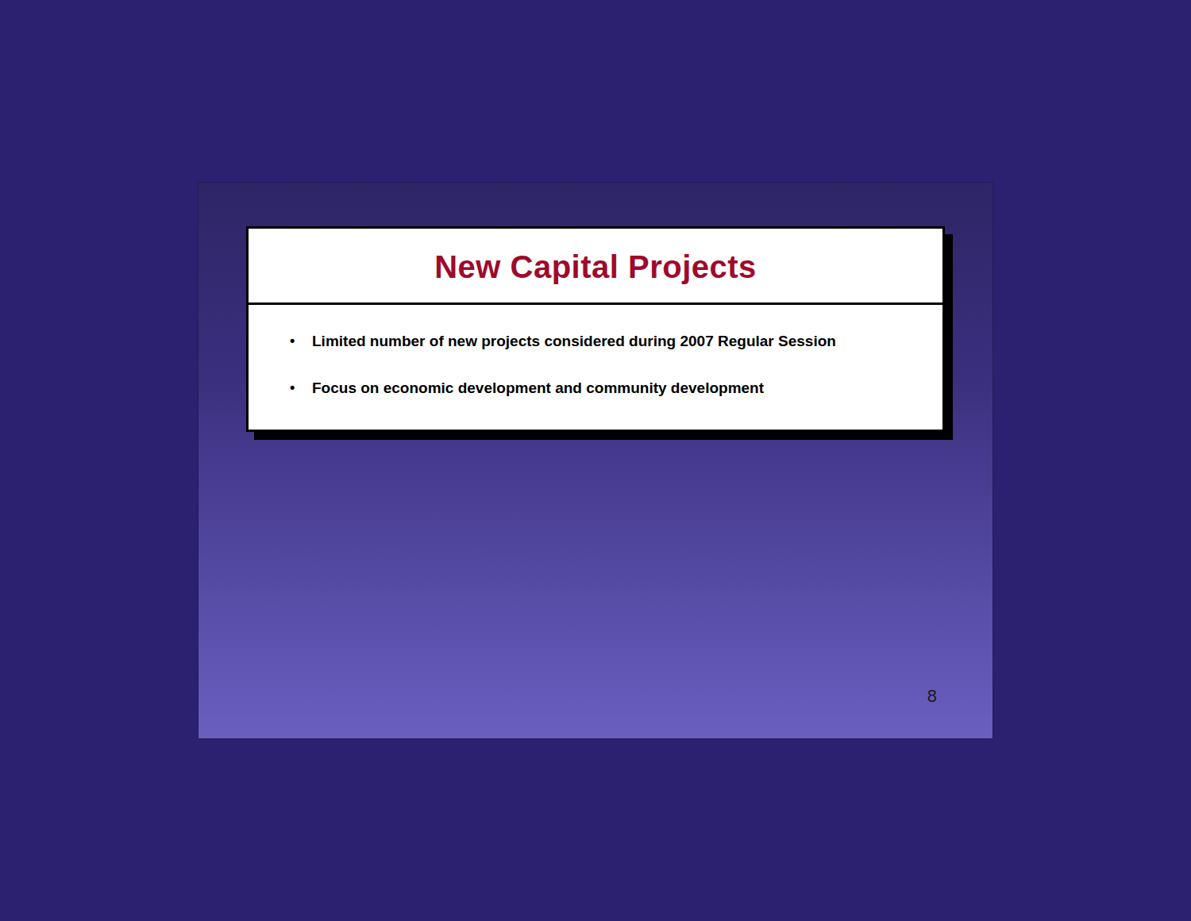New Capital Projects
Limited number of new projects considered during 2007 Regular Session
Focus on economic development and community development
8